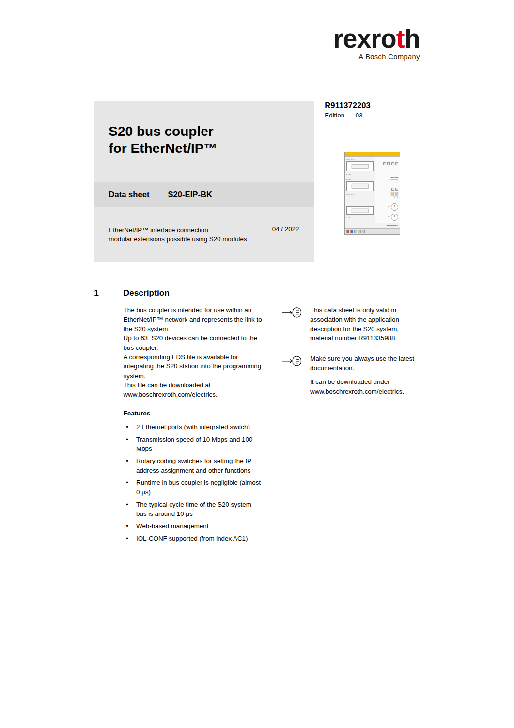rexroth
A Bosch Company
S20 bus coupler
for EtherNet/IP™
Data sheet S20-EIP-BK
EtherNet/IP™ interface connection
modular extensions possible using S20 modules
04 / 2022
R911372203
Edition03
LNK ACT
ETH0
ETH1
LNK ACT
XXX
RexrothS20-EIP-BK
BUS MOD
MOD NET
D E
S1
S2
EtherNet/IP™
1
Description
The bus coupler is intended for use within an EtherNet/IP™ network and represents the link to the S20 system.
Up to 63 S20 devices can be connected to the bus coupler.
A corresponding EDS file is available for integrating the S20 station into the programming system.
This file can be downloaded at www.boschrexroth.com/electrics.
Features
2 Ethernet ports (with integrated switch)
Transmission speed of 10 Mbps and 100 Mbps
Rotary coding switches for setting the IP address assignment and other functions
Runtime in bus coupler is negligible (almost 0 µs)
The typical cycle time of the S20 system bus is around 10 µs
Web-based management
IOL-CONF supported (from index AC1)
This data sheet is only valid in association with the application description for the S20 system, material number R911335988.
Make sure you always use the latest documentation.
It can be downloaded under www.boschrexroth.com/electrics.